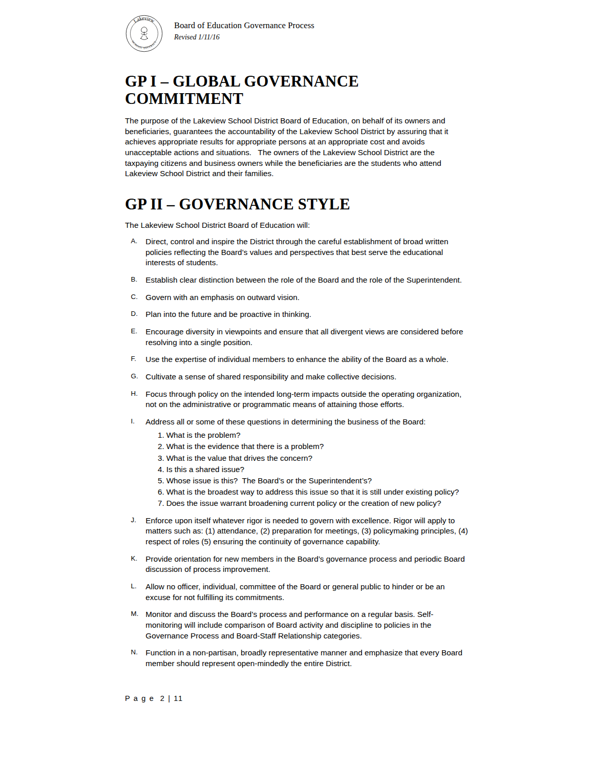Lakeview SCHOOL DISTRICT
Board of Education Governance Process
Revised 1/11/16
GP I – GLOBAL GOVERNANCE COMMITMENT
The purpose of the Lakeview School District Board of Education, on behalf of its owners and beneficiaries, guarantees the accountability of the Lakeview School District by assuring that it achieves appropriate results for appropriate persons at an appropriate cost and avoids unacceptable actions and situations. The owners of the Lakeview School District are the taxpaying citizens and business owners while the beneficiaries are the students who attend Lakeview School District and their families.
GP II – GOVERNANCE STYLE
The Lakeview School District Board of Education will:
Direct, control and inspire the District through the careful establishment of broad written policies reflecting the Board’s values and perspectives that best serve the educational interests of students.
Establish clear distinction between the role of the Board and the role of the Superintendent.
Govern with an emphasis on outward vision.
Plan into the future and be proactive in thinking.
Encourage diversity in viewpoints and ensure that all divergent views are considered before resolving into a single position.
Use the expertise of individual members to enhance the ability of the Board as a whole.
Cultivate a sense of shared responsibility and make collective decisions.
Focus through policy on the intended long-term impacts outside the operating organization, not on the administrative or programmatic means of attaining those efforts.
Address all or some of these questions in determining the business of the Board:
What is the problem?
What is the evidence that there is a problem?
What is the value that drives the concern?
Is this a shared issue?
Whose issue is this? The Board’s or the Superintendent’s?
What is the broadest way to address this issue so that it is still under existing policy?
Does the issue warrant broadening current policy or the creation of new policy?
Enforce upon itself whatever rigor is needed to govern with excellence. Rigor will apply to matters such as: (1) attendance, (2) preparation for meetings, (3) policymaking principles, (4) respect of roles (5) ensuring the continuity of governance capability.
Provide orientation for new members in the Board’s governance process and periodic Board discussion of process improvement.
Allow no officer, individual, committee of the Board or general public to hinder or be an excuse for not fulfilling its commitments.
Monitor and discuss the Board’s process and performance on a regular basis. Self-monitoring will include comparison of Board activity and discipline to policies in the Governance Process and Board-Staff Relationship categories.
Function in a non-partisan, broadly representative manner and emphasize that every Board member should represent open-mindedly the entire District.
P a g e 2 | 11